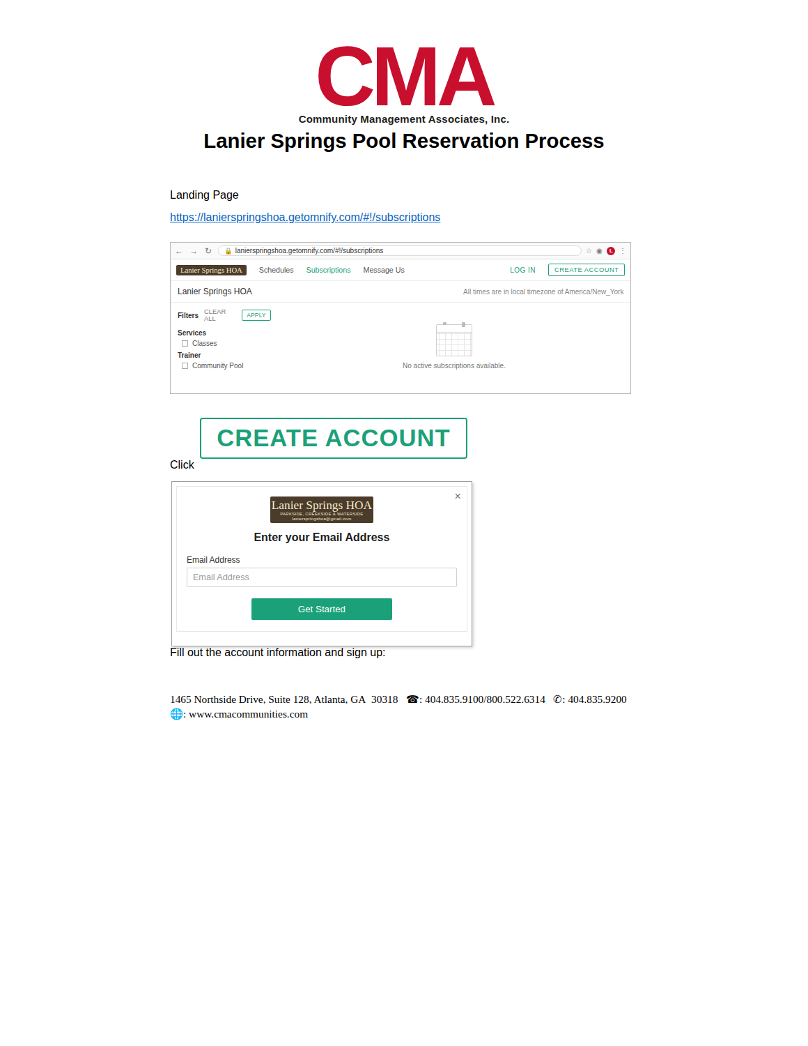CMA
Community Management Associates, Inc.
Lanier Springs Pool Reservation Process
Landing Page
https://lanierspringshoa.getomnify.com/#!/subscriptions
← → ↻ 🔒 lanierspringshoa.getomnify.com/#!/subscriptions ☆ ◉ L ⋮
Lanier Springs HOA Schedules Subscriptions Message Us LOG IN CREATE ACCOUNT
Lanier Springs HOA All times are in local timezone of America/New_York
Filters CLEAR ALL APPLY
Services
Classes
Trainer
Community Pool
No active subscriptions available.
CREATE ACCOUNT
Click
× Lanier Springs HOA PARKSIDE, CREEKSIDE & WATERSIDE lanierspringshoa@gmail.com
Enter your Email Address
Email Address
Email Address
Get Started
Fill out the account information and sign up:
1465 Northside Drive, Suite 128, Atlanta, GA 30318 ☎: 404.835.9100/800.522.6314 ✆: 404.835.9200 🌐: www.cmacommunities.com